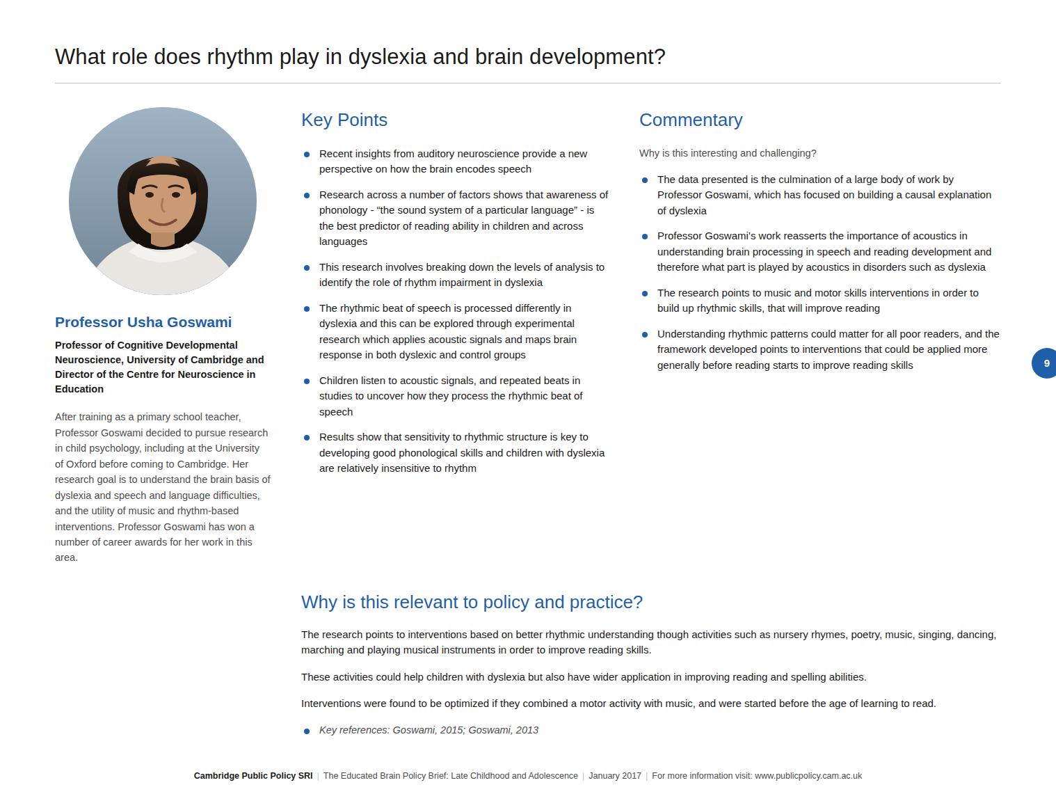What role does rhythm play in dyslexia and brain development?
Professor Usha Goswami
Professor of Cognitive Developmental Neuroscience, University of Cambridge and Director of the Centre for Neuroscience in Education
After training as a primary school teacher, Professor Goswami decided to pursue research in child psychology, including at the University of Oxford before coming to Cambridge. Her research goal is to understand the brain basis of dyslexia and speech and language difficulties, and the utility of music and rhythm-based interventions. Professor Goswami has won a number of career awards for her work in this area.
Key Points
Recent insights from auditory neuroscience provide a new perspective on how the brain encodes speech
Research across a number of factors shows that awareness of phonology - “the sound system of a particular language” - is the best predictor of reading ability in children and across languages
This research involves breaking down the levels of analysis to identify the role of rhythm impairment in dyslexia
The rhythmic beat of speech is processed differently in dyslexia and this can be explored through experimental research which applies acoustic signals and maps brain response in both dyslexic and control groups
Children listen to acoustic signals, and repeated beats in studies to uncover how they process the rhythmic beat of speech
Results show that sensitivity to rhythmic structure is key to developing good phonological skills and children with dyslexia are relatively insensitive to rhythm
Commentary
Why is this interesting and challenging?
The data presented is the culmination of a large body of work by Professor Goswami, which has focused on building a causal explanation of dyslexia
Professor Goswami’s work reasserts the importance of acoustics in understanding brain processing in speech and reading development and therefore what part is played by acoustics in disorders such as dyslexia
The research points to music and motor skills interventions in order to build up rhythmic skills, that will improve reading
Understanding rhythmic patterns could matter for all poor readers, and the framework developed points to interventions that could be applied more generally before reading starts to improve reading skills
Why is this relevant to policy and practice?
The research points to interventions based on better rhythmic understanding though activities such as nursery rhymes, poetry, music, singing, dancing, marching and playing musical instruments in order to improve reading skills.
These activities could help children with dyslexia but also have wider application in improving reading and spelling abilities.
Interventions were found to be optimized if they combined a motor activity with music, and were started before the age of learning to read.
Key references: Goswami, 2015; Goswami, 2013
9
Cambridge Public Policy SRI|The Educated Brain Policy Brief: Late Childhood and Adolescence|January 2017|For more information visit: www.publicpolicy.cam.ac.uk